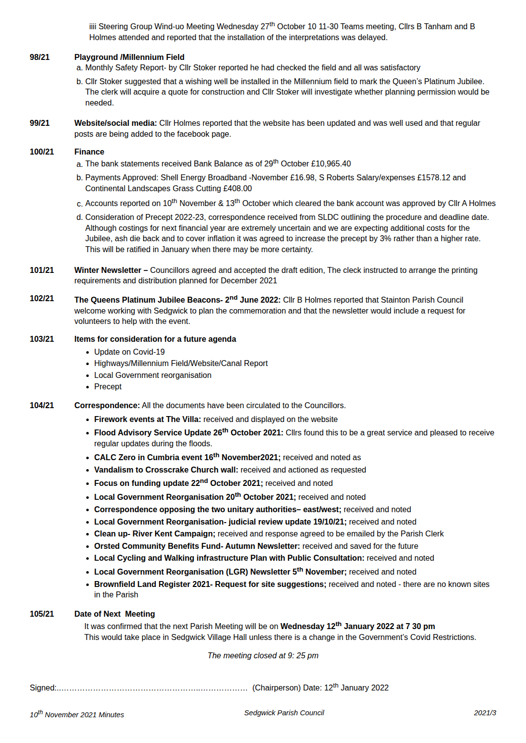iiii Steering Group Wind-uo Meeting Wednesday 27th October 10 11-30 Teams meeting, Cllrs B Tanham and B Holmes attended and reported that the installation of the interpretations was delayed.
98/21
Playground /Millennium Field
Monthly Safety Report- by Cllr Stoker reported he had checked the field and all was satisfactory
Cllr Stoker suggested that a wishing well be installed in the Millennium field to mark the Queen’s Platinum Jubilee. The clerk will acquire a quote for construction and Cllr Stoker will investigate whether planning permission would be needed.
99/21
Website/social media: Cllr Holmes reported that the website has been updated and was well used and that regular posts are being added to the facebook page.
100/21
Finance
The bank statements received Bank Balance as of 29th October £10,965.40
Payments Approved: Shell Energy Broadband -November £16.98, S Roberts Salary/expenses £1578.12 and Continental Landscapes Grass Cutting £408.00
Accounts reported on 10th November & 13th October which cleared the bank account was approved by Cllr A Holmes
Consideration of Precept 2022-23, correspondence received from SLDC outlining the procedure and deadline date. Although costings for next financial year are extremely uncertain and we are expecting additional costs for the Jubilee, ash die back and to cover inflation it was agreed to increase the precept by 3% rather than a higher rate. This will be ratified in January when there may be more certainty.
101/21
Winter Newsletter – Councillors agreed and accepted the draft edition, The cleck instructed to arrange the printing requirements and distribution planned for December 2021
102/21
The Queens Platinum Jubilee Beacons- 2nd June 2022: Cllr B Holmes reported that Stainton Parish Council welcome working with Sedgwick to plan the commemoration and that the newsletter would include a request for volunteers to help with the event.
103/21
Items for consideration for a future agenda
Update on Covid-19
Highways/Millennium Field/Website/Canal Report
Local Government reorganisation
Precept
104/21
Correspondence: All the documents have been circulated to the Councillors.
Firework events at The Villa: received and displayed on the website
Flood Advisory Service Update 26th October 2021: Cllrs found this to be a great service and pleased to receive regular updates during the floods.
CALC Zero in Cumbria event 16th November2021; received and noted as
Vandalism to Crosscrake Church wall: received and actioned as requested
Focus on funding update 22nd October 2021; received and noted
Local Government Reorganisation 20th October 2021; received and noted
Correspondence opposing the two unitary authorities– east/west; received and noted
Local Government Reorganisation- judicial review update 19/10/21; received and noted
Clean up- River Kent Campaign; received and response agreed to be emailed by the Parish Clerk
Orsted Community Benefits Fund- Autumn Newsletter: received and saved for the future
Local Cycling and Walking infrastructure Plan with Public Consultation: received and noted
Local Government Reorganisation (LGR) Newsletter 5th November; received and noted
Brownfield Land Register 2021- Request for site suggestions; received and noted - there are no known sites in the Parish
105/21
Date of Next Meeting
It was confirmed that the next Parish Meeting will be on Wednesday 12th January 2022 at 7 30 pm
This would take place in Sedgwick Village Hall unless there is a change in the Government’s Covid Restrictions.
The meeting closed at 9: 25 pm
Signed:..……………………………………………..……………… (Chairperson) Date: 12th January 2022
10th November 2021 Minutes
Sedgwick Parish Council
2021/3